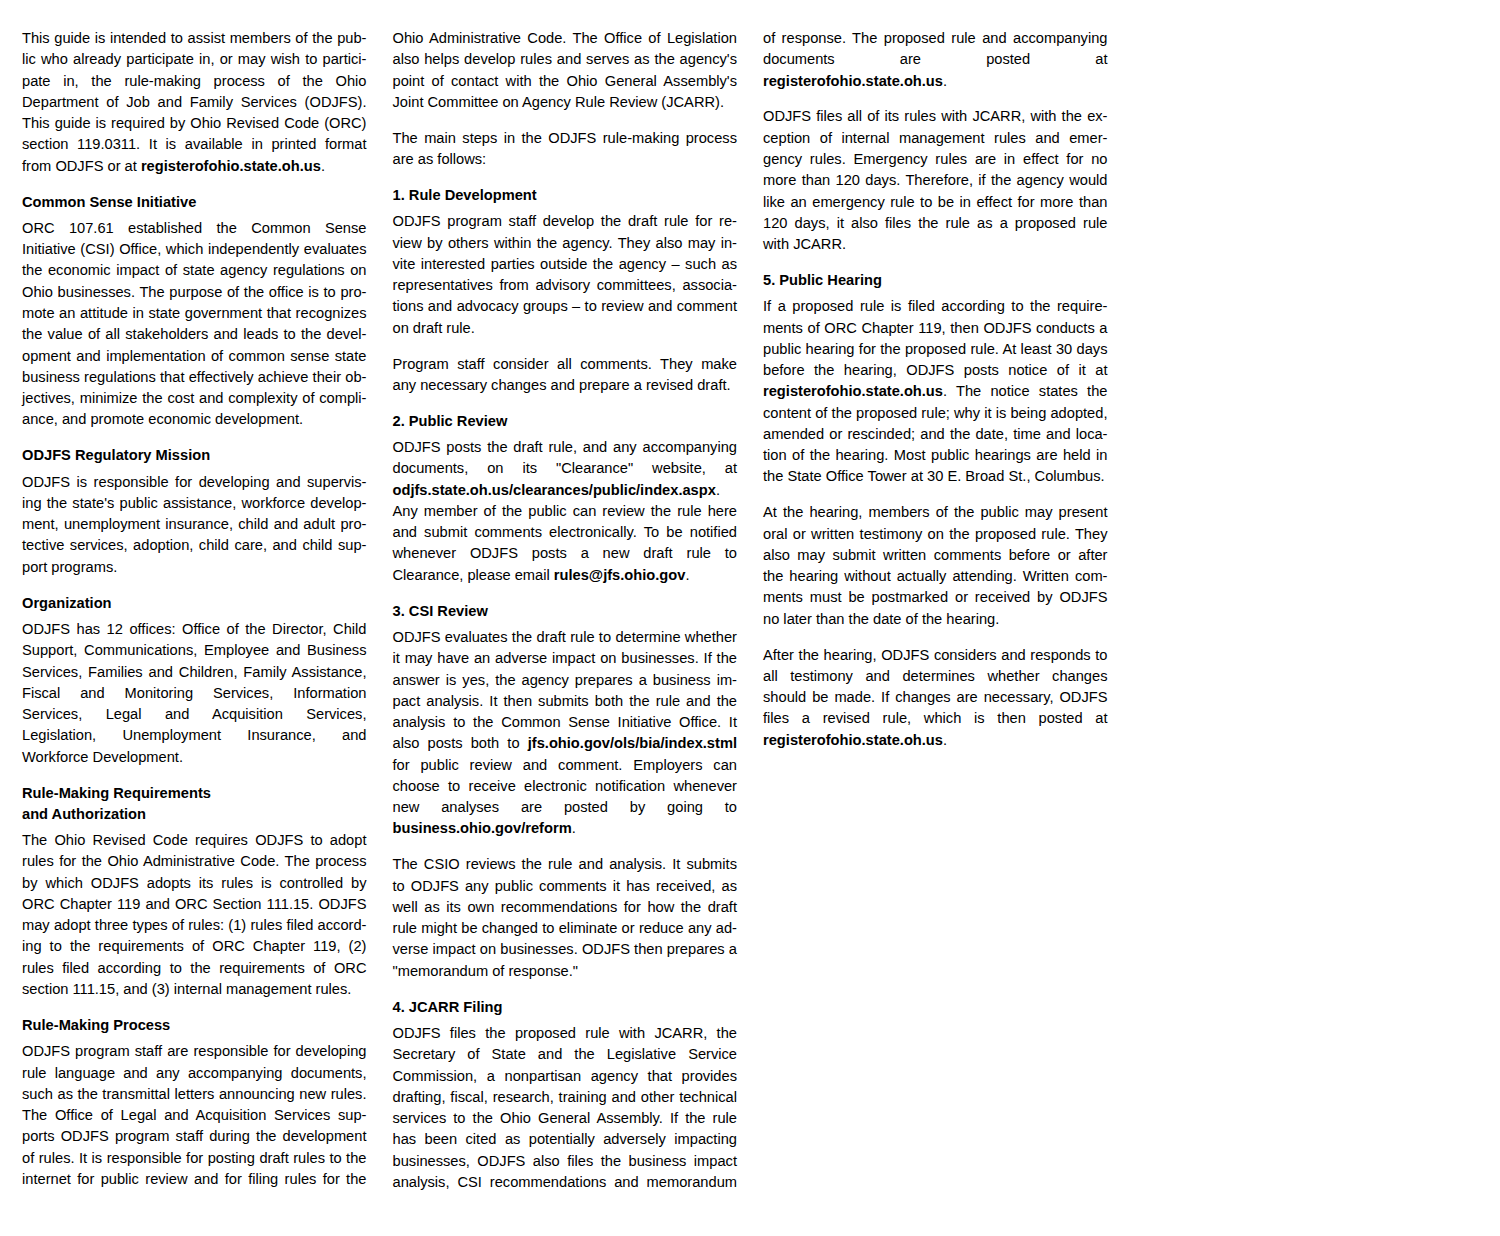This guide is intended to assist members of the public who already participate in, or may wish to participate in, the rule-making process of the Ohio Department of Job and Family Services (ODJFS). This guide is required by Ohio Revised Code (ORC) section 119.0311. It is available in printed format from ODJFS or at registerofohio.state.oh.us.
Common Sense Initiative
ORC 107.61 established the Common Sense Initiative (CSI) Office, which independently evaluates the economic impact of state agency regulations on Ohio businesses. The purpose of the office is to promote an attitude in state government that recognizes the value of all stakeholders and leads to the development and implementation of common sense state business regulations that effectively achieve their objectives, minimize the cost and complexity of compliance, and promote economic development.
ODJFS Regulatory Mission
ODJFS is responsible for developing and supervising the state's public assistance, workforce development, unemployment insurance, child and adult protective services, adoption, child care, and child support programs.
Organization
ODJFS has 12 offices: Office of the Director, Child Support, Communications, Employee and Business Services, Families and Children, Family Assistance, Fiscal and Monitoring Services, Information Services, Legal and Acquisition Services, Legislation, Unemployment Insurance, and Workforce Development.
Rule-Making Requirements
and Authorization
The Ohio Revised Code requires ODJFS to adopt rules for the Ohio Administrative Code. The process by which ODJFS adopts its rules is controlled by ORC Chapter 119 and ORC Section 111.15. ODJFS may adopt three types of rules: (1) rules filed according to the requirements of ORC Chapter 119, (2) rules filed according to the requirements of ORC section 111.15, and (3) internal management rules.
Rule-Making Process
ODJFS program staff are responsible for developing rule language and any accompanying documents, such as the transmittal letters announcing new rules. The Office of Legal and Acquisition Services supports ODJFS program staff during the development of rules. It is responsible for posting draft rules to the internet for public review and for filing rules for the Ohio Administrative Code. The Office of Legislation also helps develop rules and serves as the agency's point of contact with the Ohio General Assembly's Joint Committee on Agency Rule Review (JCARR).
The main steps in the ODJFS rule-making process are as follows:
1. Rule Development
ODJFS program staff develop the draft rule for review by others within the agency. They also may invite interested parties outside the agency – such as representatives from advisory committees, associations and advocacy groups – to review and comment on draft rule.
Program staff consider all comments. They make any necessary changes and prepare a revised draft.
2. Public Review
ODJFS posts the draft rule, and any accompanying documents, on its "Clearance" website, at odjfs.state.oh.us/clearances/public/index.aspx. Any member of the public can review the rule here and submit comments electronically. To be notified whenever ODJFS posts a new draft rule to Clearance, please email rules@jfs.ohio.gov.
3. CSI Review
ODJFS evaluates the draft rule to determine whether it may have an adverse impact on businesses. If the answer is yes, the agency prepares a business impact analysis. It then submits both the rule and the analysis to the Common Sense Initiative Office. It also posts both to jfs.ohio.gov/ols/bia/index.stml for public review and comment. Employers can choose to receive electronic notification whenever new analyses are posted by going to business.ohio.gov/reform.
The CSIO reviews the rule and analysis. It submits to ODJFS any public comments it has received, as well as its own recommendations for how the draft rule might be changed to eliminate or reduce any adverse impact on businesses. ODJFS then prepares a "memorandum of response."
4. JCARR Filing
ODJFS files the proposed rule with JCARR, the Secretary of State and the Legislative Service Commission, a nonpartisan agency that provides drafting, fiscal, research, training and other technical services to the Ohio General Assembly. If the rule has been cited as potentially adversely impacting businesses, ODJFS also files the business impact analysis, CSI recommendations and memorandum of response. The proposed rule and accompanying documents are posted at registerofohio.state.oh.us.
ODJFS files all of its rules with JCARR, with the exception of internal management rules and emergency rules. Emergency rules are in effect for no more than 120 days. Therefore, if the agency would like an emergency rule to be in effect for more than 120 days, it also files the rule as a proposed rule with JCARR.
5. Public Hearing
If a proposed rule is filed according to the requirements of ORC Chapter 119, then ODJFS conducts a public hearing for the proposed rule. At least 30 days before the hearing, ODJFS posts notice of it at registerofohio.state.oh.us. The notice states the content of the proposed rule; why it is being adopted, amended or rescinded; and the date, time and location of the hearing. Most public hearings are held in the State Office Tower at 30 E. Broad St., Columbus.
At the hearing, members of the public may present oral or written testimony on the proposed rule. They also may submit written comments before or after the hearing without actually attending. Written comments must be postmarked or received by ODJFS no later than the date of the hearing.
After the hearing, ODJFS considers and responds to all testimony and determines whether changes should be made. If changes are necessary, ODJFS files a revised rule, which is then posted at registerofohio.state.oh.us.